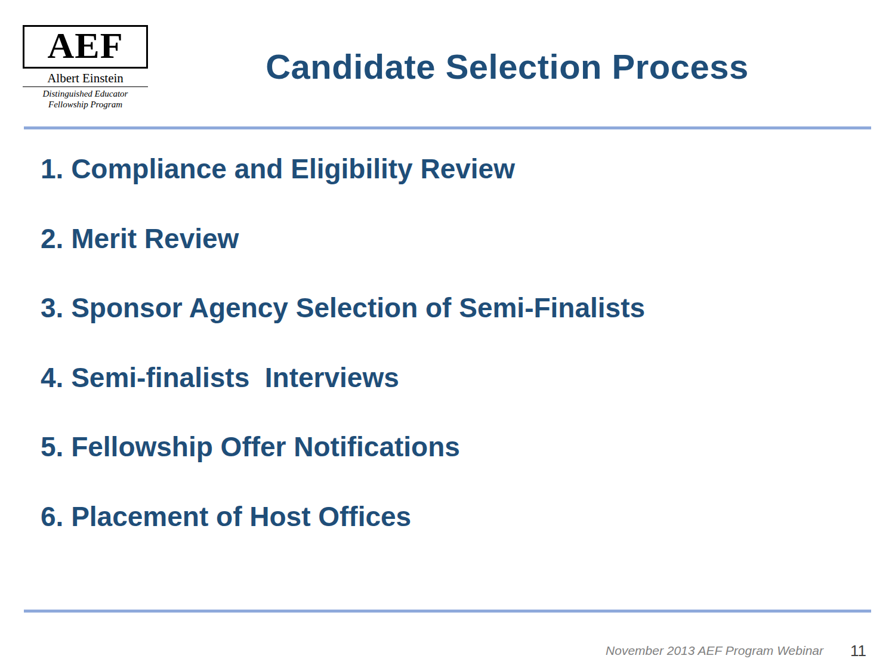AEF Albert Einstein
Distinguished Educator Fellowship Program
Candidate Selection Process
1. Compliance and Eligibility Review
2. Merit Review
3. Sponsor Agency Selection of Semi-Finalists
4. Semi-finalists Interviews
5. Fellowship Offer Notifications
6. Placement of Host Offices
November 2013 AEF Program Webinar
11